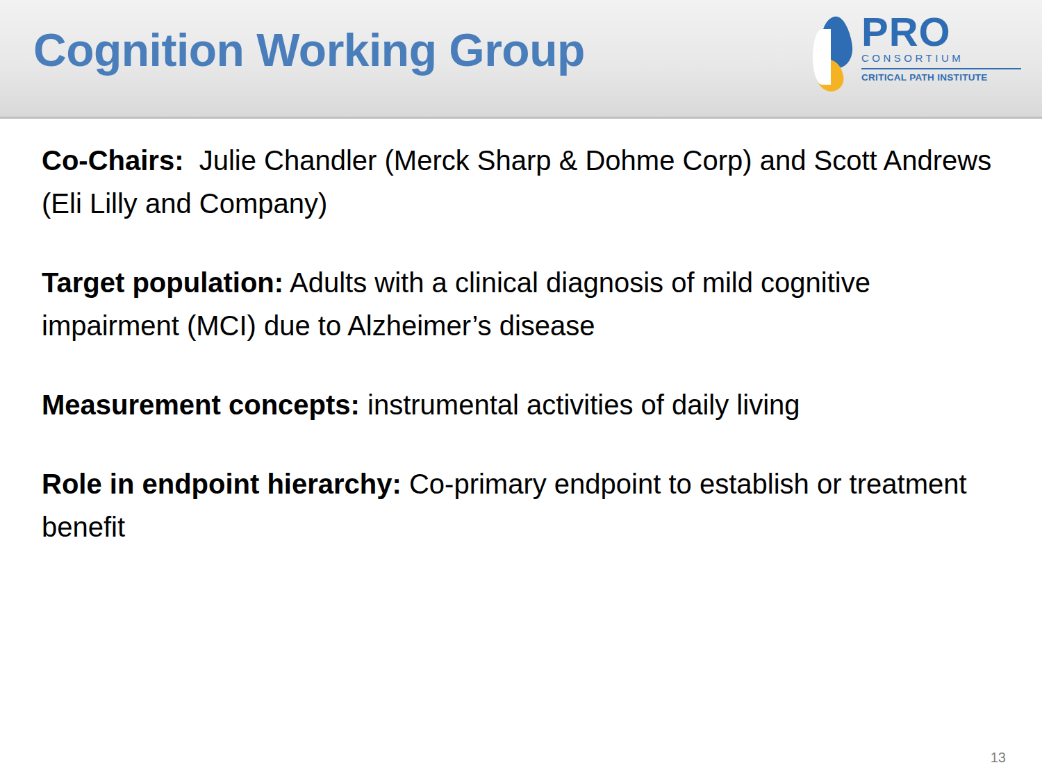Cognition Working Group
PRO
CONSORTIUM
CRITICAL PATH INSTITUTE
Co-Chairs: Julie Chandler (Merck Sharp & Dohme Corp) and Scott Andrews (Eli Lilly and Company)
Target population: Adults with a clinical diagnosis of mild cognitive impairment (MCI) due to Alzheimer’s disease
Measurement concepts: instrumental activities of daily living
Role in endpoint hierarchy: Co-primary endpoint to establish or treatment benefit
13